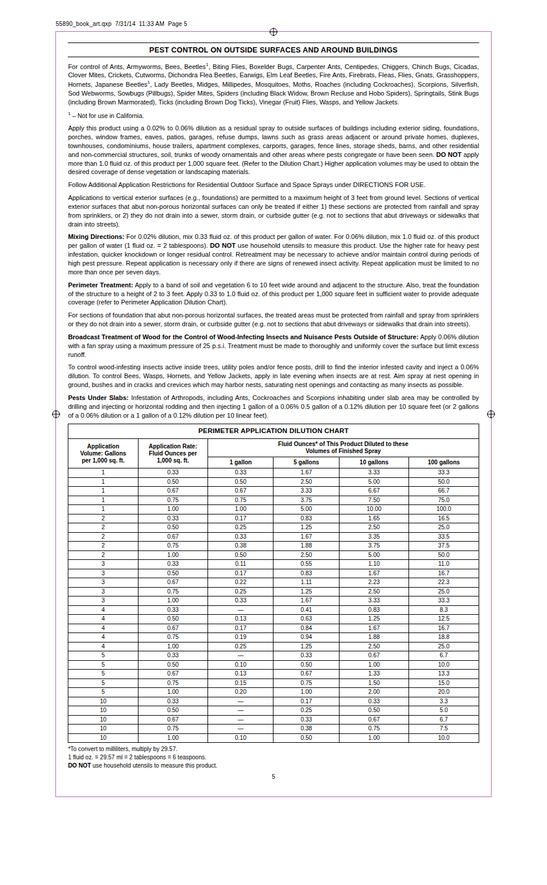55890_book_art.qxp 7/31/14 11:33 AM Page 5
PEST CONTROL ON OUTSIDE SURFACES AND AROUND BUILDINGS
For control of Ants, Armyworms, Bees, Beetles1, Biting Flies, Boxelder Bugs, Carpenter Ants, Centipedes, Chiggers, Chinch Bugs, Cicadas, Clover Mites, Crickets, Cutworms, Dichondra Flea Beetles, Earwigs, Elm Leaf Beetles, Fire Ants, Firebrats, Fleas, Flies, Gnats, Grasshoppers, Hornets, Japanese Beetles1, Lady Beetles, Midges, Millipedes, Mosquitoes, Moths, Roaches (including Cockroaches), Scorpions, Silverfish, Sod Webworms, Sowbugs (Pillbugs), Spider Mites, Spiders (including Black Widow, Brown Recluse and Hobo Spiders), Springtails, Stink Bugs (including Brown Marmorated), Ticks (including Brown Dog Ticks), Vinegar (Fruit) Flies, Wasps, and Yellow Jackets.
1 – Not for use in California.
Apply this product using a 0.02% to 0.06% dilution as a residual spray to outside surfaces of buildings including exterior siding, foundations, porches, window frames, eaves, patios, garages, refuse dumps, lawns such as grass areas adjacent or around private homes, duplexes, townhouses, condominiums, house trailers, apartment complexes, carports, garages, fence lines, storage sheds, barns, and other residential and non-commercial structures, soil, trunks of woody ornamentals and other areas where pests congregate or have been seen. DO NOT apply more than 1.0 fluid oz. of this product per 1,000 square feet. (Refer to the Dilution Chart.) Higher application volumes may be used to obtain the desired coverage of dense vegetation or landscaping materials.
Follow Additional Application Restrictions for Residential Outdoor Surface and Space Sprays under DIRECTIONS FOR USE.
Applications to vertical exterior surfaces (e.g., foundations) are permitted to a maximum height of 3 feet from ground level. Sections of vertical exterior surfaces that abut non-porous horizontal surfaces can only be treated if either 1) these sections are protected from rainfall and spray from sprinklers, or 2) they do not drain into a sewer, storm drain, or curbside gutter (e.g. not to sections that abut driveways or sidewalks that drain into streets).
Mixing Directions: For 0.02% dilution, mix 0.33 fluid oz. of this product per gallon of water. For 0.06% dilution, mix 1.0 fluid oz. of this product per gallon of water (1 fluid oz. = 2 tablespoons). DO NOT use household utensils to measure this product. Use the higher rate for heavy pest infestation, quicker knockdown or longer residual control. Retreatment may be necessary to achieve and/or maintain control during periods of high pest pressure. Repeat application is necessary only if there are signs of renewed insect activity. Repeat application must be limited to no more than once per seven days.
Perimeter Treatment: Apply to a band of soil and vegetation 6 to 10 feet wide around and adjacent to the structure. Also, treat the foundation of the structure to a height of 2 to 3 feet. Apply 0.33 to 1.0 fluid oz. of this product per 1,000 square feet in sufficient water to provide adequate coverage (refer to Perimeter Application Dilution Chart).
For sections of foundation that abut non-porous horizontal surfaces, the treated areas must be protected from rainfall and spray from sprinklers or they do not drain into a sewer, storm drain, or curbside gutter (e.g. not to sections that abut driveways or sidewalks that drain into streets).
Broadcast Treatment of Wood for the Control of Wood-Infecting Insects and Nuisance Pests Outside of Structure: Apply 0.06% dilution with a fan spray using a maximum pressure of 25 p.s.i. Treatment must be made to thoroughly and uniformly cover the surface but limit excess runoff.
To control wood-infesting insects active inside trees, utility poles and/or fence posts, drill to find the interior infested cavity and inject a 0.06% dilution. To control Bees, Wasps, Hornets, and Yellow Jackets, apply in late evening when insects are at rest. Aim spray at nest opening in ground, bushes and in cracks and crevices which may harbor nests, saturating nest openings and contacting as many insects as possible.
Pests Under Slabs: Infestation of Arthropods, including Ants, Cockroaches and Scorpions inhabiting under slab area may be controlled by drilling and injecting or horizontal rodding and then injecting 1 gallon of a 0.06% 0.5 gallon of a 0.12% dilution per 10 square feet (or 2 gallons of a 0.06% dilution or a 1 gallon of a 0.12% dilution per 10 linear feet).
PERIMETER APPLICATION DILUTION CHART
| Application Volume: Gallons per 1,000 sq. ft. | Application Rate: Fluid Ounces per 1,000 sq. ft. | Fluid Ounces* of This Product Diluted to these Volumes of Finished Spray |
| --- | --- | --- |
| 1 gallon | 5 gallons | 10 gallons | 100 gallons |
| 1 | 0.33 | 0.33 | 1.67 | 3.33 | 33.3 |
| 1 | 0.50 | 0.50 | 2.50 | 5.00 | 50.0 |
| 1 | 0.67 | 0.67 | 3.33 | 6.67 | 66.7 |
| 1 | 0.75 | 0.75 | 3.75 | 7.50 | 75.0 |
| 1 | 1.00 | 1.00 | 5.00 | 10.00 | 100.0 |
| 2 | 0.33 | 0.17 | 0.83 | 1.65 | 16.5 |
| 2 | 0.50 | 0.25 | 1.25 | 2.50 | 25.0 |
| 2 | 0.67 | 0.33 | 1.67 | 3.35 | 33.5 |
| 2 | 0.75 | 0.38 | 1.88 | 3.75 | 37.5 |
| 2 | 1.00 | 0.50 | 2.50 | 5.00 | 50.0 |
| 3 | 0.33 | 0.11 | 0.55 | 1.10 | 11.0 |
| 3 | 0.50 | 0.17 | 0.83 | 1.67 | 16.7 |
| 3 | 0.67 | 0.22 | 1.11 | 2.23 | 22.3 |
| 3 | 0.75 | 0.25 | 1.25 | 2.50 | 25.0 |
| 3 | 1.00 | 0.33 | 1.67 | 3.33 | 33.3 |
| 4 | 0.33 | — | 0.41 | 0.83 | 8.3 |
| 4 | 0.50 | 0.13 | 0.63 | 1.25 | 12.5 |
| 4 | 0.67 | 0.17 | 0.84 | 1.67 | 16.7 |
| 4 | 0.75 | 0.19 | 0.94 | 1.88 | 18.8 |
| 4 | 1.00 | 0.25 | 1.25 | 2.50 | 25.0 |
| 5 | 0.33 | — | 0.33 | 0.67 | 6.7 |
| 5 | 0.50 | 0.10 | 0.50 | 1.00 | 10.0 |
| 5 | 0.67 | 0.13 | 0.67 | 1.33 | 13.3 |
| 5 | 0.75 | 0.15 | 0.75 | 1.50 | 15.0 |
| 5 | 1.00 | 0.20 | 1.00 | 2.00 | 20.0 |
| 10 | 0.33 | — | 0.17 | 0.33 | 3.3 |
| 10 | 0.50 | — | 0.25 | 0.50 | 5.0 |
| 10 | 0.67 | — | 0.33 | 0.67 | 6.7 |
| 10 | 0.75 | — | 0.38 | 0.75 | 7.5 |
| 10 | 1.00 | 0.10 | 0.50 | 1.00 | 10.0 |
*To convert to milliliters, multiply by 29.57.
1 fluid oz. = 29.57 ml = 2 tablespoons = 6 teaspoons.
DO NOT use household utensils to measure this product.
5